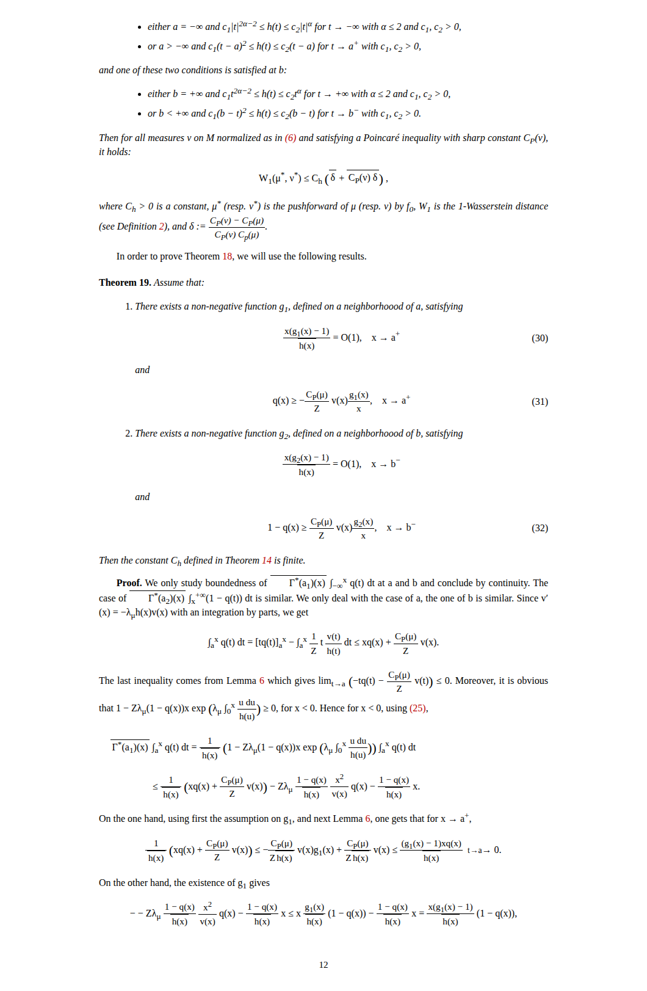either a = −∞ and c1|t|2α−2 ≤ h(t) ≤ c2|t|α for t → −∞ with α ≤ 2 and c1, c2 > 0,
or a > −∞ and c1(t − a)2 ≤ h(t) ≤ c2(t − a) for t → a+ with c1, c2 > 0,
and one of these two conditions is satisfied at b:
either b = +∞ and c1t2α−2 ≤ h(t) ≤ c2tα for t → +∞ with α ≤ 2 and c1, c2 > 0,
or b < +∞ and c1(b − t)2 ≤ h(t) ≤ c2(b − t) for t → b− with c1, c2 > 0.
Then for all measures ν on M normalized as in (6) and satisfying a Poincaré inequality with sharp constant CP(ν), it holds:
W1(μ*, ν*) ≤ Ch (δ + CP(ν) δ) ,
where Ch > 0 is a constant, μ* (resp. ν*) is the pushforward of μ (resp. ν) by f0, W1 is the 1-Wasserstein distance (see Definition 2), and δ := CP(ν) − CP(μ) CP(ν) Cp(μ).
In order to prove Theorem 18, we will use the following results.
Theorem 19. Assume that:
There exists a non-negative function g1, defined on a neighborhoood of a, satisfying
x(g1(x) − 1) h(x) = O(1), x → a+ (30)
and
q(x) ≥ −CP(μ) Z v(x)g1(x) x, x → a+ (31)
There exists a non-negative function g2, defined on a neighborhoood of b, satisfying
x(g2(x) − 1) h(x) = O(1), x → b−
and
1 − q(x) ≥ CP(μ) Z v(x)g2(x) x, x → b− (32)
Then the constant Ch defined in Theorem 14 is finite.
Proof. We only study boundedness of Γ*(a1)(x) ∫−∞x q(t) dt at a and b and conclude by continuity. The case of Γ*(a2)(x) ∫x+∞(1 − q(t)) dt is similar. We only deal with the case of a, the one of b is similar. Since v′(x) = −λμh(x)v(x) with an integration by parts, we get
∫ax q(t) dt = [tq(t)]ax − ∫ax 1 Z t v(t) h(t) dt ≤ xq(x) + CP(μ) Z v(x).
The last inequality comes from Lemma 6 which gives limt→a (−tq(t) − CP(μ) Z v(t)) ≤ 0. Moreover, it is obvious that 1 − Zλμ(1 − q(x))x exp (λμ ∫0x u du h(u)) ≥ 0, for x < 0. Hence for x < 0, using (25),
Γ*(a1)(x) ∫ax q(t) dt = 1 h(x) (1 − Zλμ(1 − q(x))x exp (λμ ∫0x u du h(u))) ∫ax q(t) dt
≤ 1 h(x) (xq(x) + CP(μ) Z v(x)) − Zλμ 1 − q(x) h(x) x2 v(x) q(x) − 1 − q(x) h(x) x.
On the one hand, using first the assumption on g1, and next Lemma 6, one gets that for x → a+,
1 h(x) (xq(x) + CP(μ) Z v(x)) ≤ −CP(μ) Zh(x) v(x)g1(x) + CP(μ) Zh(x) v(x) ≤ (g1(x) − 1)xq(x) h(x) t→a→ 0.
On the other hand, the existence of g1 gives
− − Zλμ 1 − q(x) h(x) x2 v(x) q(x) − 1 − q(x) h(x) x ≤ x g1(x) h(x) (1 − q(x)) − 1 − q(x) h(x) x = x(g1(x) − 1) h(x) (1 − q(x)),
12